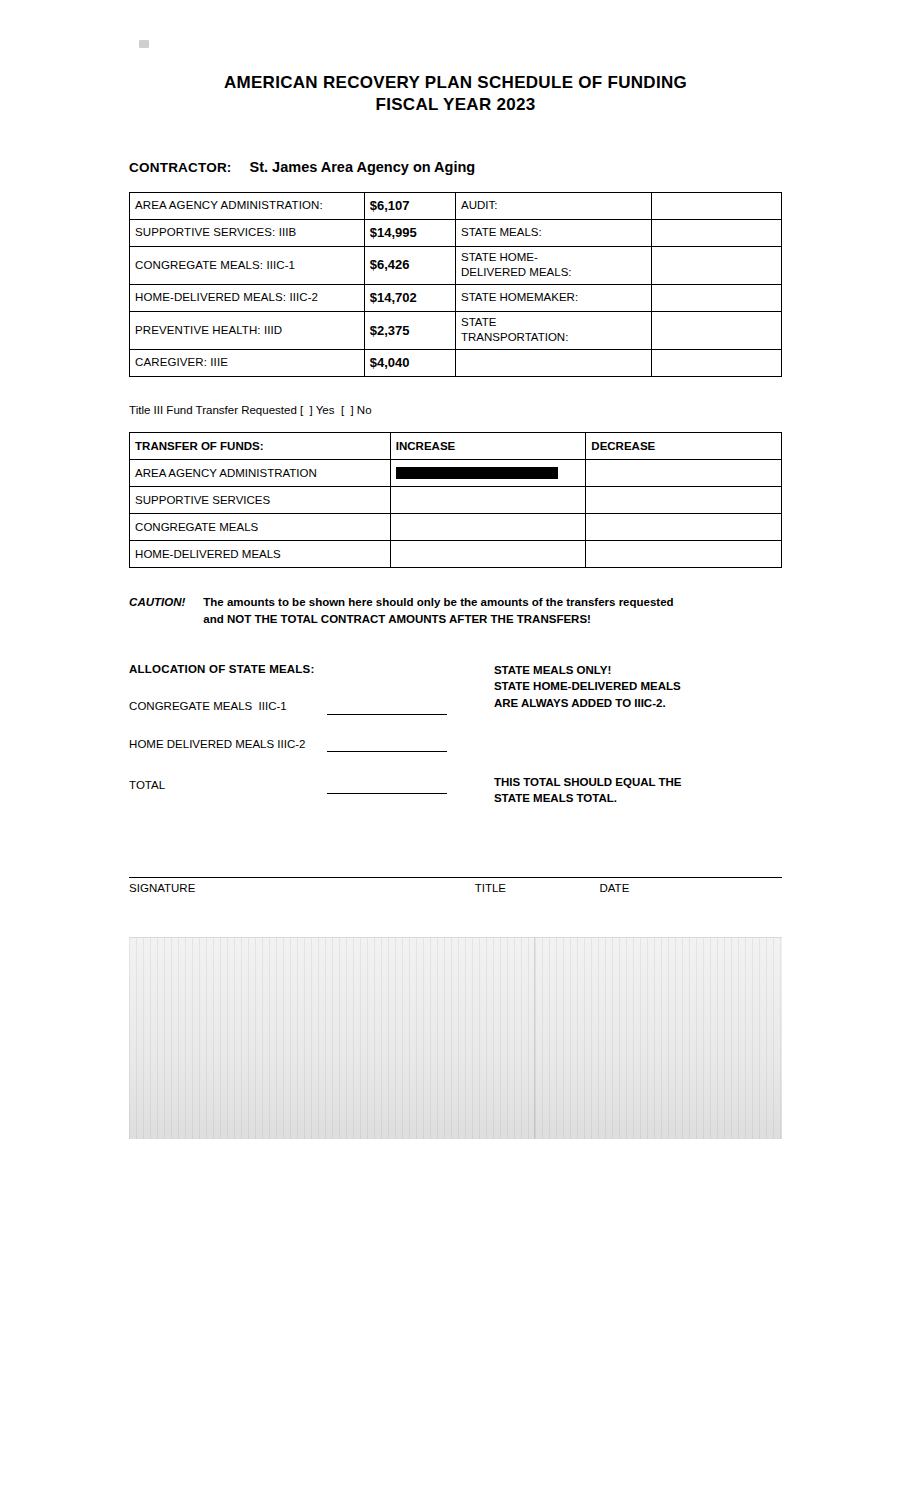AMERICAN RECOVERY PLAN SCHEDULE OF FUNDINGFISCAL YEAR 2023
CONTRACTOR: St. James Area Agency on Aging
| AREA AGENCY ADMINISTRATION: | $6,107 | AUDIT: | |
| SUPPORTIVE SERVICES: IIIB | $14,995 | STATE MEALS: | |
| CONGREGATE MEALS: IIIC-1 | $6,426 | STATE HOME- DELIVERED MEALS: | |
| HOME-DELIVERED MEALS: IIIC-2 | $14,702 | STATE HOMEMAKER: | |
| PREVENTIVE HEALTH: IIID | $2,375 | STATE TRANSPORTATION: | |
| CAREGIVER: IIIE | $4,040 | | |
Title III Fund Transfer Requested [ ] Yes [ ] No
| TRANSFER OF FUNDS: | INCREASE | DECREASE |
| --- | --- | --- |
| AREA AGENCY ADMINISTRATION | | |
| SUPPORTIVE SERVICES | | |
| CONGREGATE MEALS | | |
| HOME-DELIVERED MEALS | | |
CAUTION!
The amounts to be shown here should only be the amounts of the transfers requested and NOT THE TOTAL CONTRACT AMOUNTS AFTER THE TRANSFERS!
ALLOCATION OF STATE MEALS:
CONGREGATE MEALS IIIC-1
HOME DELIVERED MEALS IIIC-2
TOTAL
STATE MEALS ONLY!
STATE HOME-DELIVERED MEALS
ARE ALWAYS ADDED TO IIIC-2.
THIS TOTAL SHOULD EQUAL THE
STATE MEALS TOTAL.
SIGNATURE
TITLE
DATE